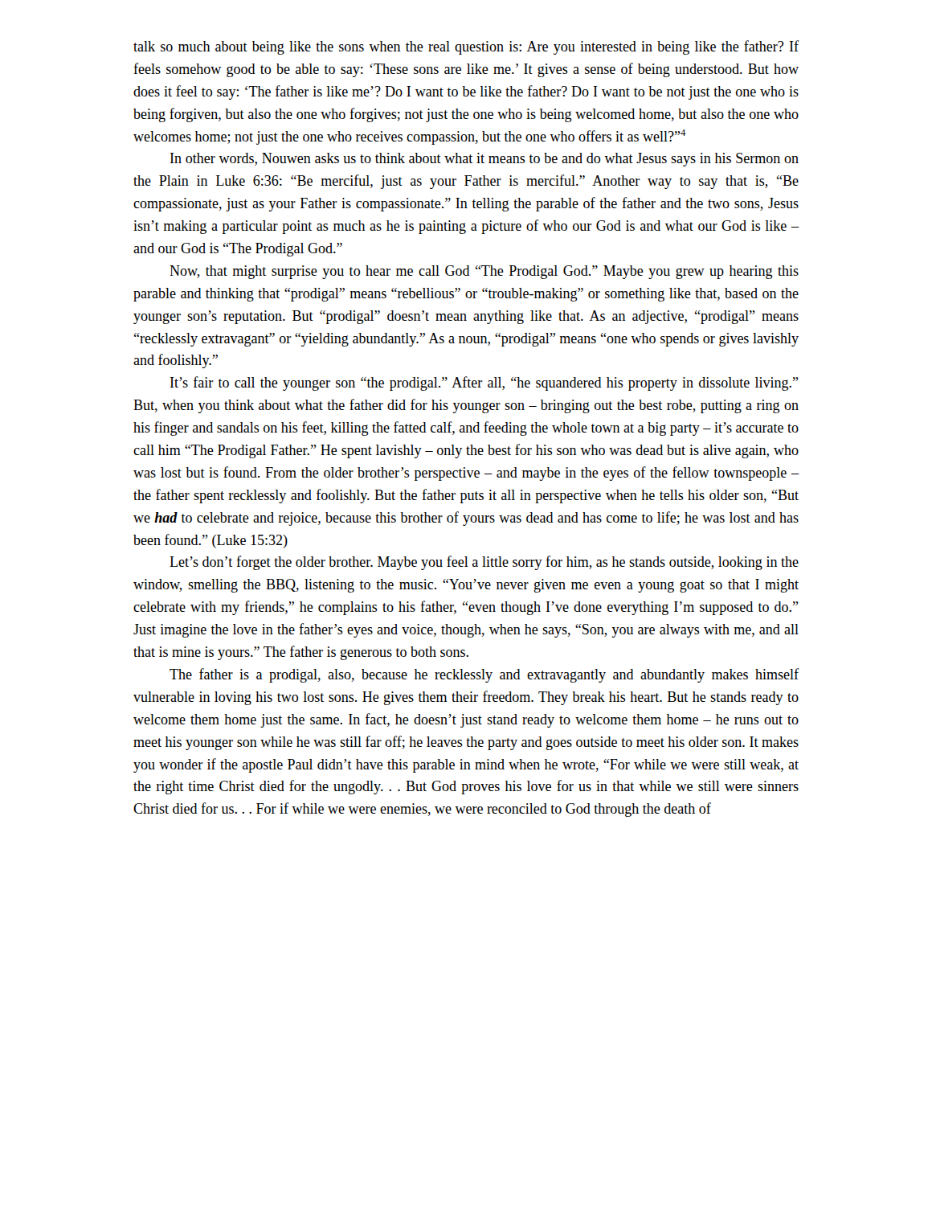talk so much about being like the sons when the real question is: Are you interested in being like the father? If feels somehow good to be able to say: ‘These sons are like me.’ It gives a sense of being understood. But how does it feel to say: ‘The father is like me’? Do I want to be like the father? Do I want to be not just the one who is being forgiven, but also the one who forgives; not just the one who is being welcomed home, but also the one who welcomes home; not just the one who receives compassion, but the one who offers it as well?”4
In other words, Nouwen asks us to think about what it means to be and do what Jesus says in his Sermon on the Plain in Luke 6:36: “Be merciful, just as your Father is merciful.” Another way to say that is, “Be compassionate, just as your Father is compassionate.” In telling the parable of the father and the two sons, Jesus isn’t making a particular point as much as he is painting a picture of who our God is and what our God is like – and our God is “The Prodigal God.”
Now, that might surprise you to hear me call God “The Prodigal God.” Maybe you grew up hearing this parable and thinking that “prodigal” means “rebellious” or “trouble-making” or something like that, based on the younger son’s reputation. But “prodigal” doesn’t mean anything like that. As an adjective, “prodigal” means “recklessly extravagant” or “yielding abundantly.” As a noun, “prodigal” means “one who spends or gives lavishly and foolishly.”
It’s fair to call the younger son “the prodigal.” After all, “he squandered his property in dissolute living.” But, when you think about what the father did for his younger son – bringing out the best robe, putting a ring on his finger and sandals on his feet, killing the fatted calf, and feeding the whole town at a big party – it’s accurate to call him “The Prodigal Father.” He spent lavishly – only the best for his son who was dead but is alive again, who was lost but is found. From the older brother’s perspective – and maybe in the eyes of the fellow townspeople – the father spent recklessly and foolishly. But the father puts it all in perspective when he tells his older son, “But we had to celebrate and rejoice, because this brother of yours was dead and has come to life; he was lost and has been found.” (Luke 15:32)
Let’s don’t forget the older brother. Maybe you feel a little sorry for him, as he stands outside, looking in the window, smelling the BBQ, listening to the music. “You’ve never given me even a young goat so that I might celebrate with my friends,” he complains to his father, “even though I’ve done everything I’m supposed to do.” Just imagine the love in the father’s eyes and voice, though, when he says, “Son, you are always with me, and all that is mine is yours.” The father is generous to both sons.
The father is a prodigal, also, because he recklessly and extravagantly and abundantly makes himself vulnerable in loving his two lost sons. He gives them their freedom. They break his heart. But he stands ready to welcome them home just the same. In fact, he doesn’t just stand ready to welcome them home – he runs out to meet his younger son while he was still far off; he leaves the party and goes outside to meet his older son. It makes you wonder if the apostle Paul didn’t have this parable in mind when he wrote, “For while we were still weak, at the right time Christ died for the ungodly. . . But God proves his love for us in that while we still were sinners Christ died for us. . . For if while we were enemies, we were reconciled to God through the death of